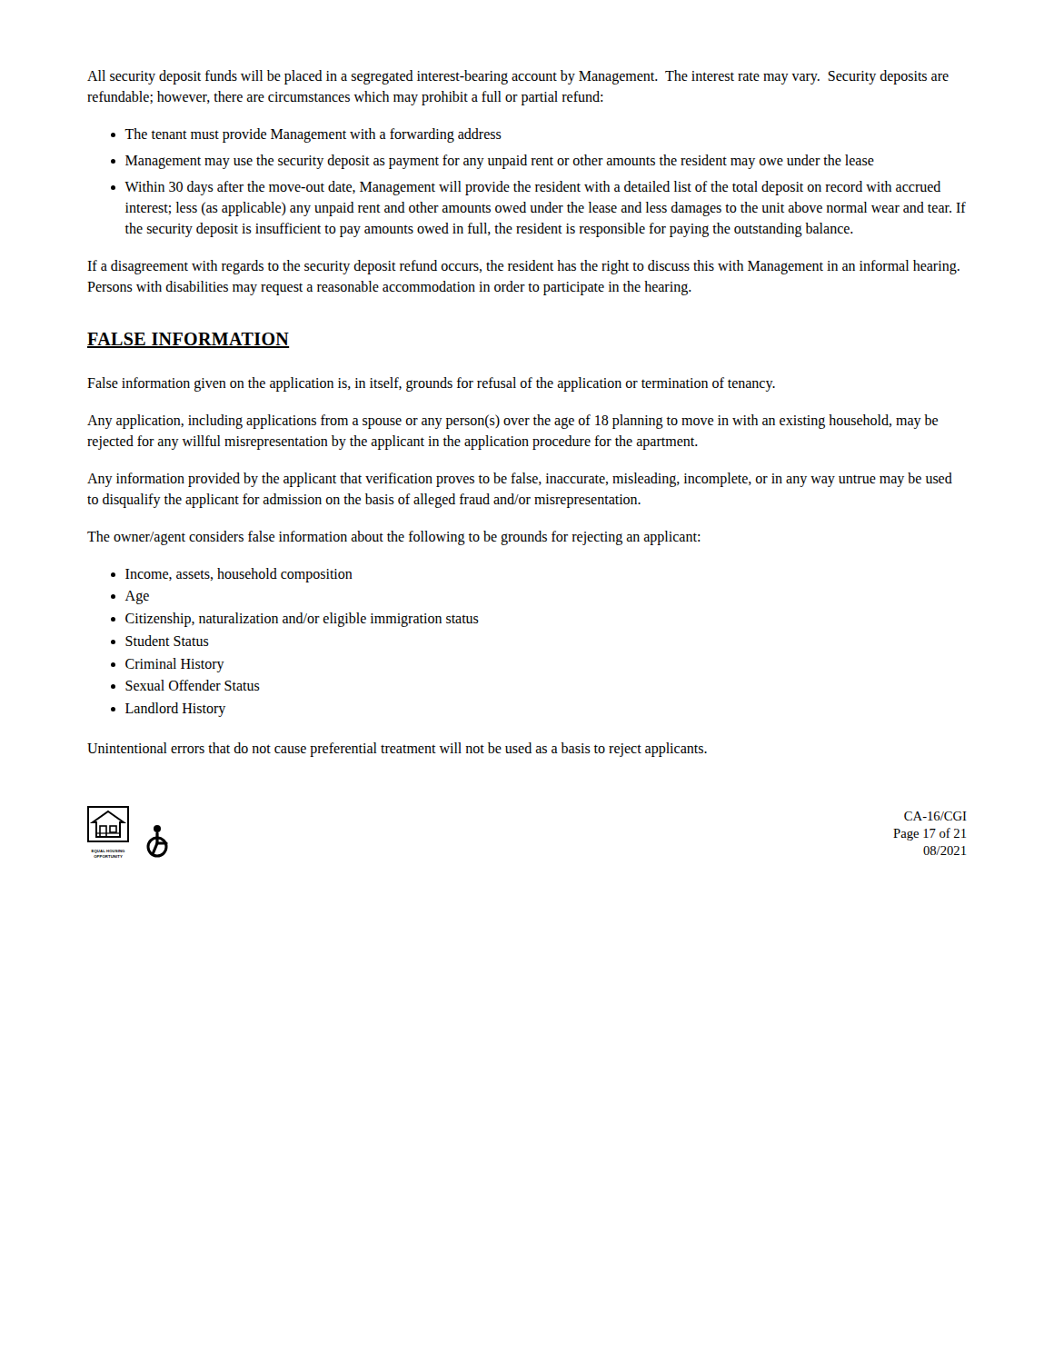All security deposit funds will be placed in a segregated interest-bearing account by Management. The interest rate may vary. Security deposits are refundable; however, there are circumstances which may prohibit a full or partial refund:
The tenant must provide Management with a forwarding address
Management may use the security deposit as payment for any unpaid rent or other amounts the resident may owe under the lease
Within 30 days after the move-out date, Management will provide the resident with a detailed list of the total deposit on record with accrued interest; less (as applicable) any unpaid rent and other amounts owed under the lease and less damages to the unit above normal wear and tear. If the security deposit is insufficient to pay amounts owed in full, the resident is responsible for paying the outstanding balance.
If a disagreement with regards to the security deposit refund occurs, the resident has the right to discuss this with Management in an informal hearing. Persons with disabilities may request a reasonable accommodation in order to participate in the hearing.
FALSE INFORMATION
False information given on the application is, in itself, grounds for refusal of the application or termination of tenancy.
Any application, including applications from a spouse or any person(s) over the age of 18 planning to move in with an existing household, may be rejected for any willful misrepresentation by the applicant in the application procedure for the apartment.
Any information provided by the applicant that verification proves to be false, inaccurate, misleading, incomplete, or in any way untrue may be used to disqualify the applicant for admission on the basis of alleged fraud and/or misrepresentation.
The owner/agent considers false information about the following to be grounds for rejecting an applicant:
Income, assets, household composition
Age
Citizenship, naturalization and/or eligible immigration status
Student Status
Criminal History
Sexual Offender Status
Landlord History
Unintentional errors that do not cause preferential treatment will not be used as a basis to reject applicants.
EQUAL HOUSING
OPPORTUNITY
CA-16/CGI
Page 17 of 21
08/2021